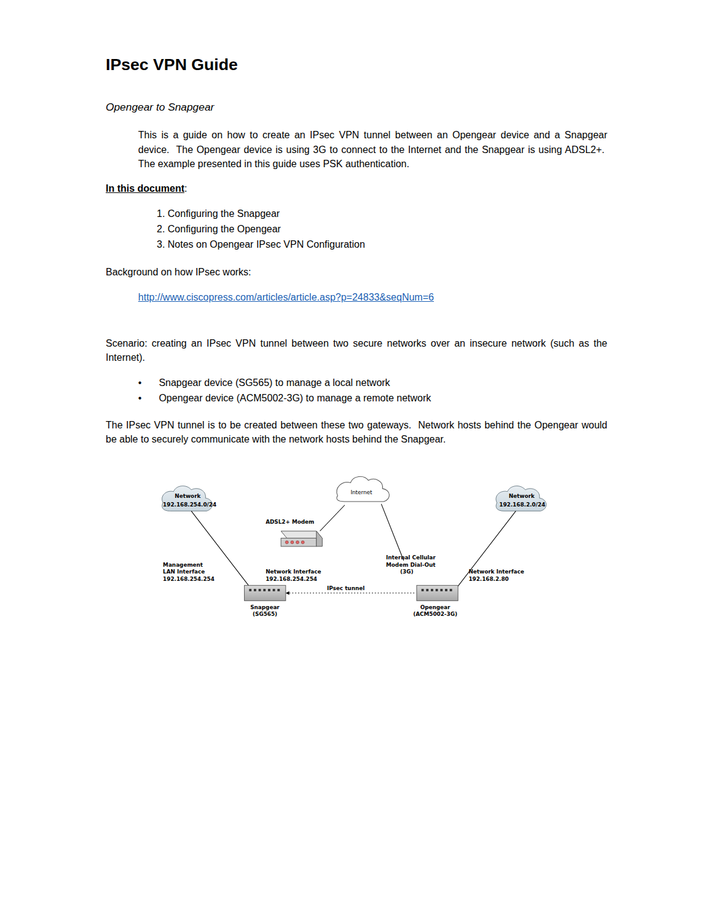IPsec VPN Guide
Opengear to Snapgear
This is a guide on how to create an IPsec VPN tunnel between an Opengear device and a Snapgear device. The Opengear device is using 3G to connect to the Internet and the Snapgear is using ADSL2+. The example presented in this guide uses PSK authentication.
In this document:
Configuring the Snapgear
Configuring the Opengear
Notes on Opengear IPsec VPN Configuration
Background on how IPsec works:
http://www.ciscopress.com/articles/article.asp?p=24833&seqNum=6
Scenario: creating an IPsec VPN tunnel between two secure networks over an insecure network (such as the Internet).
Snapgear device (SG565) to manage a local network
Opengear device (ACM5002-3G) to manage a remote network
The IPsec VPN tunnel is to be created between these two gateways. Network hosts behind the Opengear would be able to securely communicate with the network hosts behind the Snapgear.
Internet Network 192.168.254.0/24 Network 192.168.2.0/24 ADSL2+ Modem Management LAN Interface 192.168.254.254 Network Interface 192.168.254.254 Internal Cellular Modem Dial-Out (3G) Network Interface 192.168.2.80 Snapgear (SG565) Opengear (ACM5002-3G) IPsec tunnel